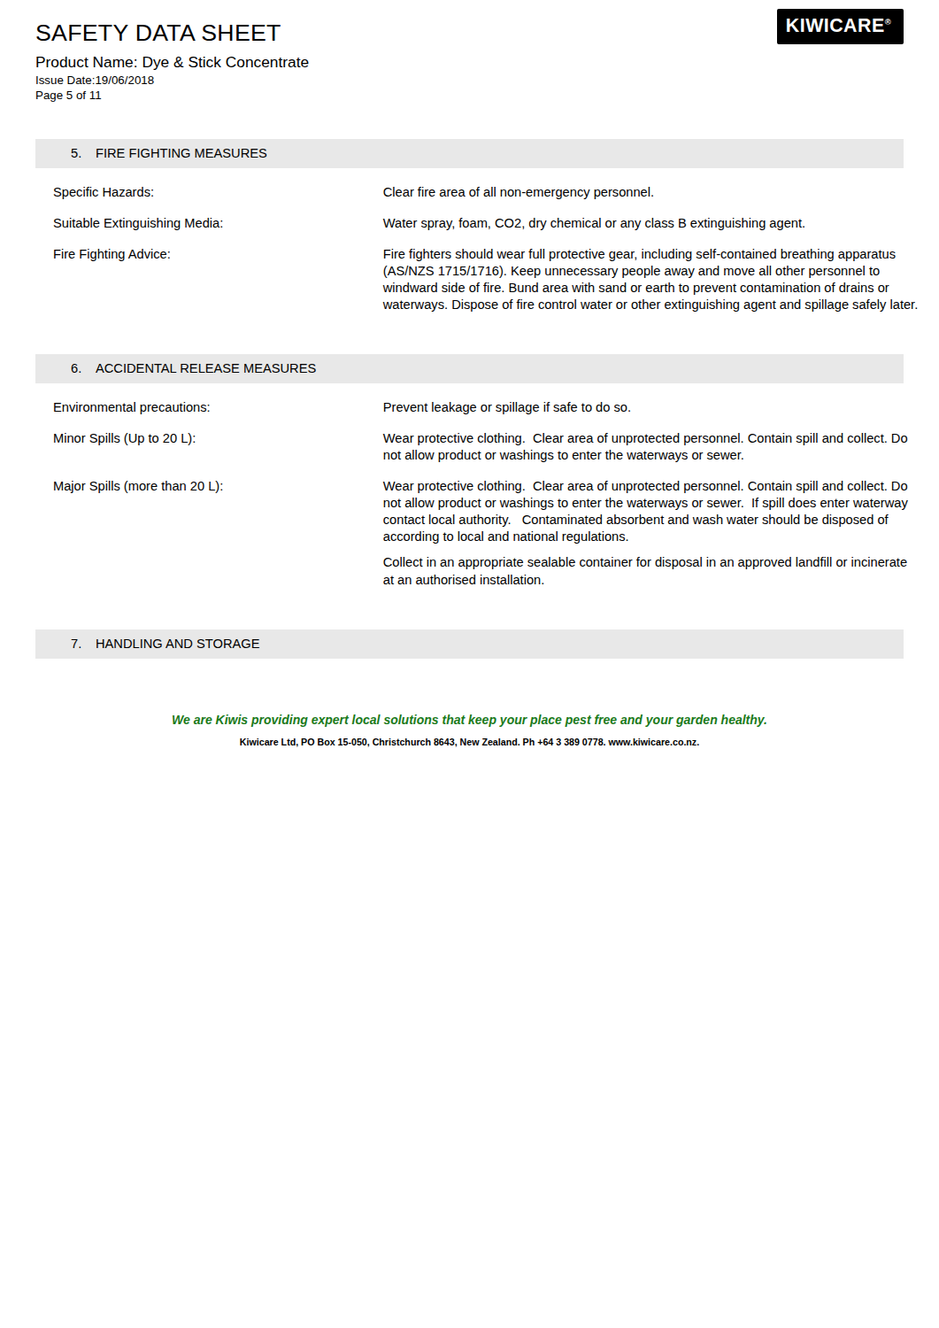KIWICARE®
SAFETY DATA SHEET
Product Name: Dye & Stick Concentrate
Issue Date:19/06/2018
Page 5 of 11
5. FIRE FIGHTING MEASURES
| Specific Hazards: | Clear fire area of all non-emergency personnel. |
| Suitable Extinguishing Media: | Water spray, foam, CO2, dry chemical or any class B extinguishing agent. |
| Fire Fighting Advice: | Fire fighters should wear full protective gear, including self-contained breathing apparatus (AS/NZS 1715/1716). Keep unnecessary people away and move all other personnel to windward side of fire. Bund area with sand or earth to prevent contamination of drains or waterways. Dispose of fire control water or other extinguishing agent and spillage safely later. |
6. ACCIDENTAL RELEASE MEASURES
| Environmental precautions: | Prevent leakage or spillage if safe to do so. |
| Minor Spills (Up to 20 L): | Wear protective clothing. Clear area of unprotected personnel. Contain spill and collect. Do not allow product or washings to enter the waterways or sewer. |
| Major Spills (more than 20 L): | Wear protective clothing. Clear area of unprotected personnel. Contain spill and collect. Do not allow product or washings to enter the waterways or sewer. If spill does enter waterway contact local authority. Contaminated absorbent and wash water should be disposed of according to local and national regulations. Collect in an appropriate sealable container for disposal in an approved landfill or incinerate at an authorised installation. |
7. HANDLING AND STORAGE
We are Kiwis providing expert local solutions that keep your place pest free and your garden healthy.
Kiwicare Ltd, PO Box 15-050, Christchurch 8643, New Zealand. Ph +64 3 389 0778. www.kiwicare.co.nz.